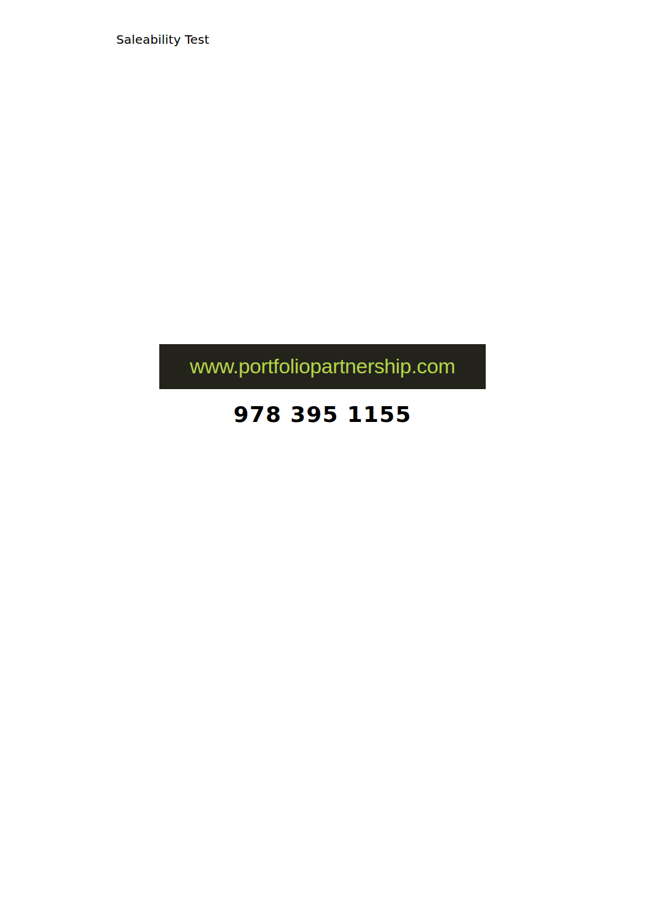Saleability Test
www.portfoliopartnership.com
978 395 1155